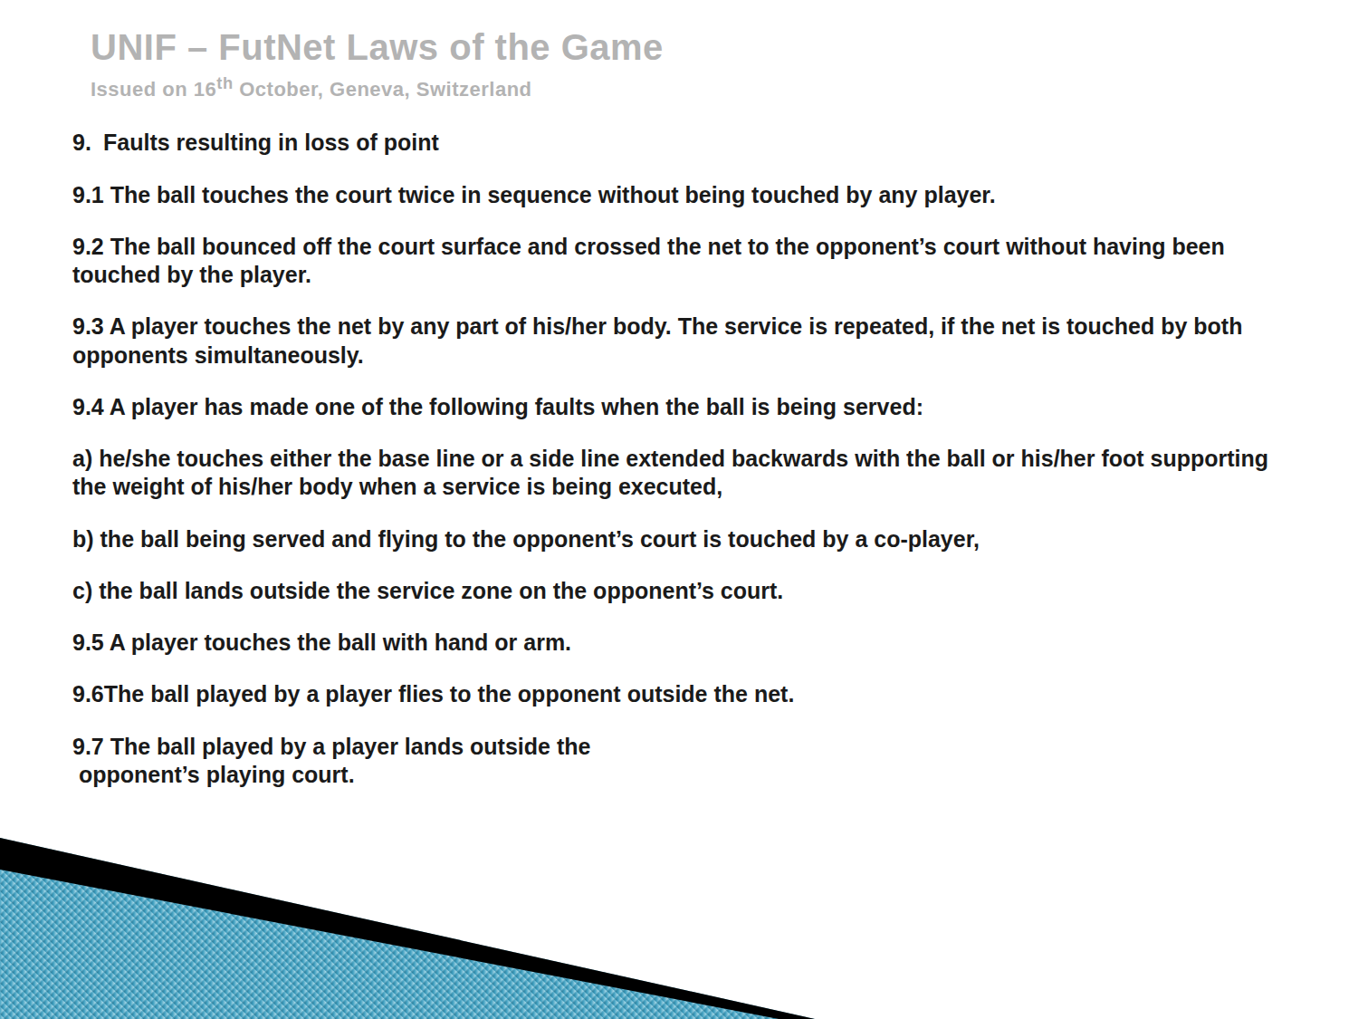UNIF – FutNet Laws of the Game
Issued on 16th October, Geneva, Switzerland
9. Faults resulting in loss of point
9.1 The ball touches the court twice in sequence without being touched by any player.
9.2 The ball bounced off the court surface and crossed the net to the opponent’s court without having been touched by the player.
9.3 A player touches the net by any part of his/her body. The service is repeated, if the net is touched by both opponents simultaneously.
9.4 A player has made one of the following faults when the ball is being served:
a) he/she touches either the base line or a side line extended backwards with the ball or his/her foot supporting the weight of his/her body when a service is being executed,
b) the ball being served and flying to the opponent’s court is touched by a co-player,
c) the ball lands outside the service zone on the opponent’s court.
9.5 A player touches the ball with hand or arm.
9.6The ball played by a player flies to the opponent outside the net.
9.7 The ball played by a player lands outside the
opponent’s playing court.